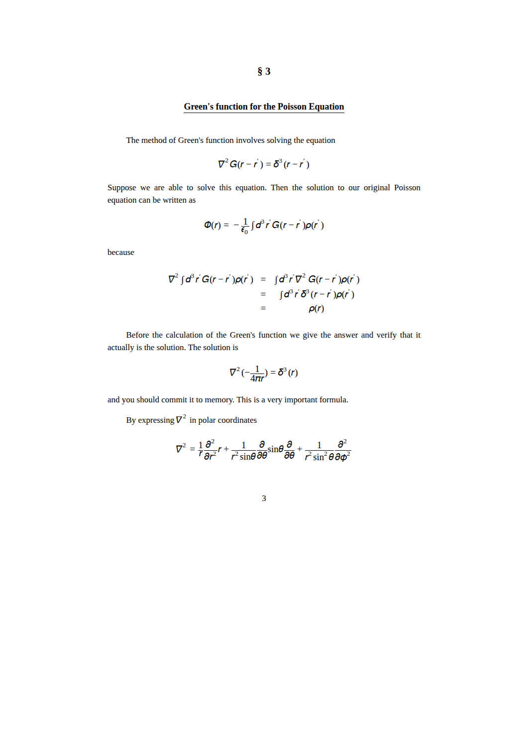§ 3
Green's function for the Poisson Equation
The method of Green's function involves solving the equation
∇2 G ( r − r′ ) = δ3 ( r − r′ )
Suppose we are able to solve this equation. Then the solution to our original Poisson equation can be written as
Φ (r) = − 1 ϵ0 ∫ d3 r′ G ( r − r′ ) ρ ( r′ )
because
∇2 ∫ d3 r′ G ( r − r′ ) ρ ( r′ ) = ∫ d3 r′ ∇2 G ( r − r′ ) ρ ( r′ ) = ∫ d3 r′ δ3 ( r − r′ ) ρ ( r′ ) = ρ ( r )
Before the calculation of the Green's function we give the answer and verify that it actually is the solution. The solution is
∇2 ( − 1 4πr ) = δ3 ( r )
and you should commit it to memory. This is a very important formula.
By expressing ∇2 in polar coordinates
∇2 = 1r ∂2 ∂r2 r + 1 r2sinθ ∂ ∂θ sinθ ∂ ∂θ + 1 r2sin2θ ∂2 ∂ϕ2
3